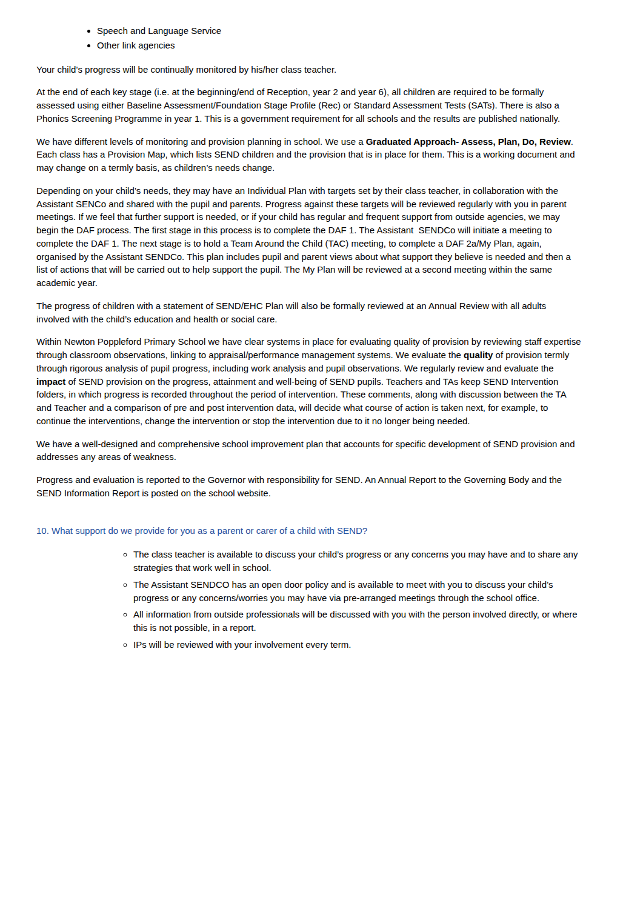Speech and Language Service
Other link agencies
Your child’s progress will be continually monitored by his/her class teacher.
At the end of each key stage (i.e. at the beginning/end of Reception, year 2 and year 6), all children are required to be formally assessed using either Baseline Assessment/Foundation Stage Profile (Rec) or Standard Assessment Tests (SATs). There is also a Phonics Screening Programme in year 1. This is a government requirement for all schools and the results are published nationally.
We have different levels of monitoring and provision planning in school. We use a Graduated Approach- Assess, Plan, Do, Review. Each class has a Provision Map, which lists SEND children and the provision that is in place for them. This is a working document and may change on a termly basis, as children’s needs change.
Depending on your child’s needs, they may have an Individual Plan with targets set by their class teacher, in collaboration with the Assistant SENCo and shared with the pupil and parents. Progress against these targets will be reviewed regularly with you in parent meetings. If we feel that further support is needed, or if your child has regular and frequent support from outside agencies, we may begin the DAF process. The first stage in this process is to complete the DAF 1. The Assistant SENDCo will initiate a meeting to complete the DAF 1. The next stage is to hold a Team Around the Child (TAC) meeting, to complete a DAF 2a/My Plan, again, organised by the Assistant SENDCo. This plan includes pupil and parent views about what support they believe is needed and then a list of actions that will be carried out to help support the pupil. The My Plan will be reviewed at a second meeting within the same academic year.
The progress of children with a statement of SEND/EHC Plan will also be formally reviewed at an Annual Review with all adults involved with the child’s education and health or social care.
Within Newton Poppleford Primary School we have clear systems in place for evaluating quality of provision by reviewing staff expertise through classroom observations, linking to appraisal/performance management systems. We evaluate the quality of provision termly through rigorous analysis of pupil progress, including work analysis and pupil observations. We regularly review and evaluate the impact of SEND provision on the progress, attainment and well-being of SEND pupils. Teachers and TAs keep SEND Intervention folders, in which progress is recorded throughout the period of intervention. These comments, along with discussion between the TA and Teacher and a comparison of pre and post intervention data, will decide what course of action is taken next, for example, to continue the interventions, change the intervention or stop the intervention due to it no longer being needed.
We have a well-designed and comprehensive school improvement plan that accounts for specific development of SEND provision and addresses any areas of weakness.
Progress and evaluation is reported to the Governor with responsibility for SEND. An Annual Report to the Governing Body and the SEND Information Report is posted on the school website.
10. What support do we provide for you as a parent or carer of a child with SEND?
The class teacher is available to discuss your child’s progress or any concerns you may have and to share any strategies that work well in school.
The Assistant SENDCO has an open door policy and is available to meet with you to discuss your child’s progress or any concerns/worries you may have via pre-arranged meetings through the school office.
All information from outside professionals will be discussed with you with the person involved directly, or where this is not possible, in a report.
IPs will be reviewed with your involvement every term.